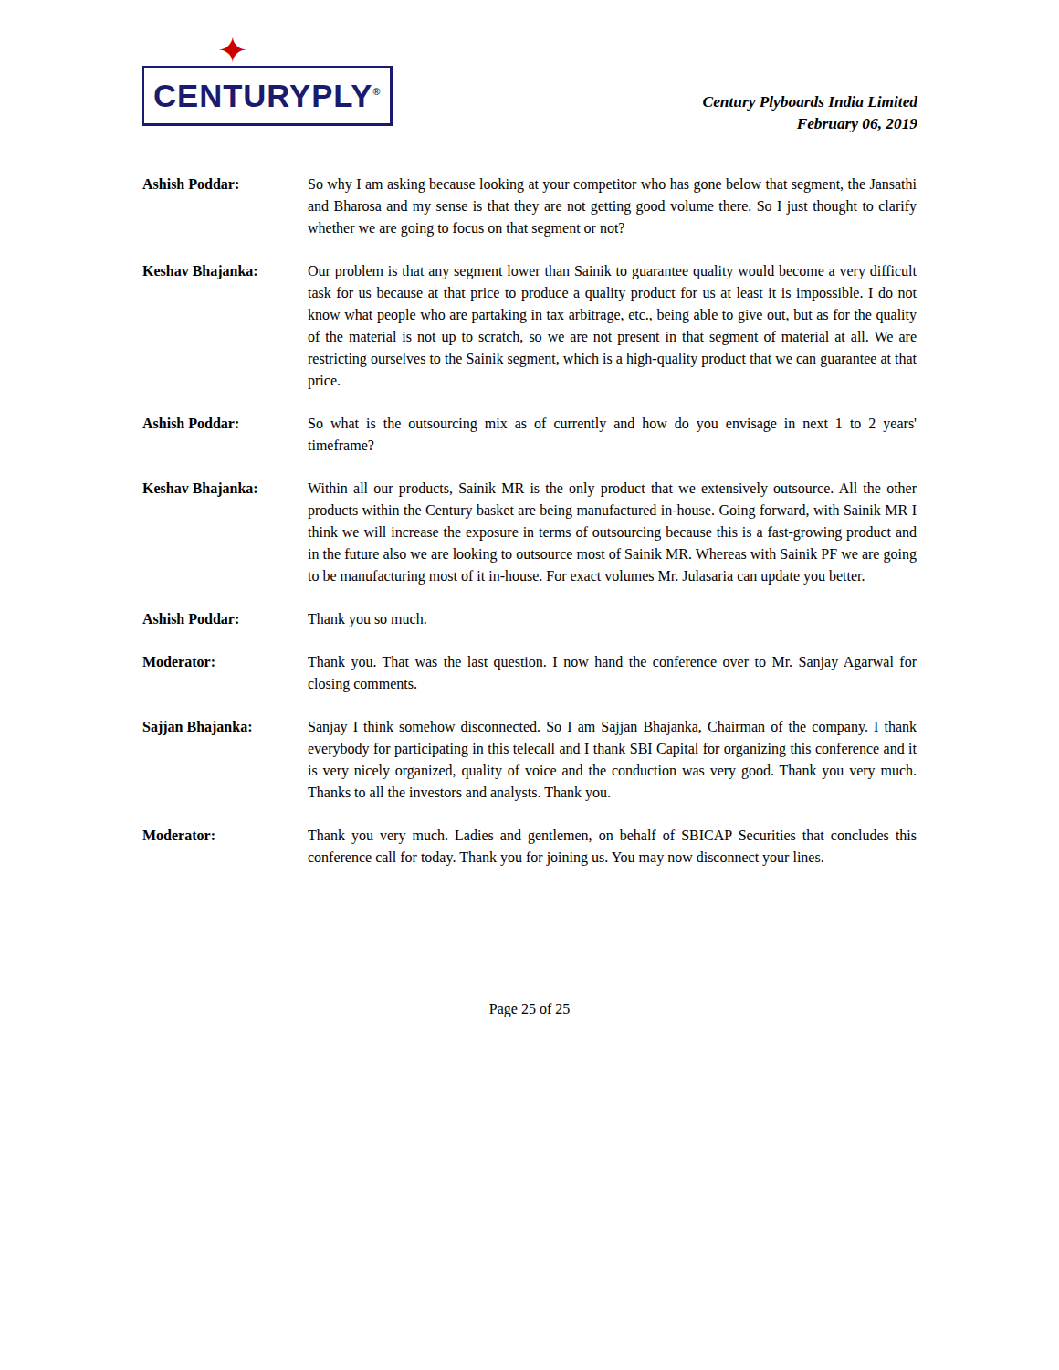✦ CENTURYPLY®
Century Plyboards India Limited
February 06, 2019
| Ashish Poddar: | So why I am asking because looking at your competitor who has gone below that segment, the Jansathi and Bharosa and my sense is that they are not getting good volume there. So I just thought to clarify whether we are going to focus on that segment or not? |
| Keshav Bhajanka: | Our problem is that any segment lower than Sainik to guarantee quality would become a very difficult task for us because at that price to produce a quality product for us at least it is impossible. I do not know what people who are partaking in tax arbitrage, etc., being able to give out, but as for the quality of the material is not up to scratch, so we are not present in that segment of material at all. We are restricting ourselves to the Sainik segment, which is a high-quality product that we can guarantee at that price. |
| Ashish Poddar: | So what is the outsourcing mix as of currently and how do you envisage in next 1 to 2 years' timeframe? |
| Keshav Bhajanka: | Within all our products, Sainik MR is the only product that we extensively outsource. All the other products within the Century basket are being manufactured in-house. Going forward, with Sainik MR I think we will increase the exposure in terms of outsourcing because this is a fast-growing product and in the future also we are looking to outsource most of Sainik MR. Whereas with Sainik PF we are going to be manufacturing most of it in-house. For exact volumes Mr. Julasaria can update you better. |
| Ashish Poddar: | Thank you so much. |
| Moderator: | Thank you. That was the last question. I now hand the conference over to Mr. Sanjay Agarwal for closing comments. |
| Sajjan Bhajanka: | Sanjay I think somehow disconnected. So I am Sajjan Bhajanka, Chairman of the company. I thank everybody for participating in this telecall and I thank SBI Capital for organizing this conference and it is very nicely organized, quality of voice and the conduction was very good. Thank you very much. Thanks to all the investors and analysts. Thank you. |
| Moderator: | Thank you very much. Ladies and gentlemen, on behalf of SBICAP Securities that concludes this conference call for today. Thank you for joining us. You may now disconnect your lines. |
Page 25 of 25